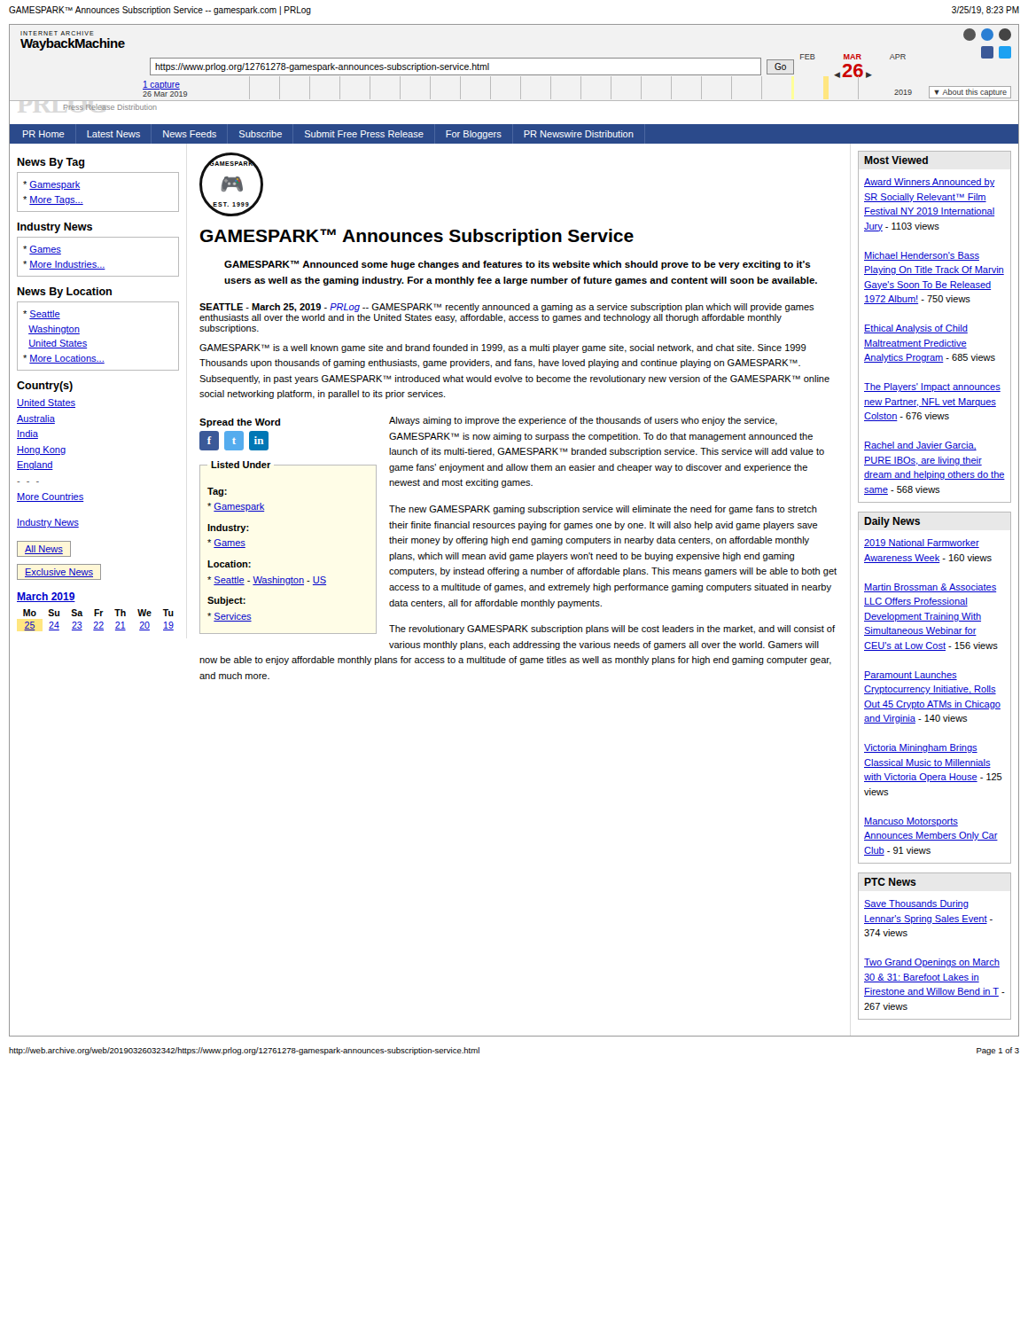GAMESPARK™ Announces Subscription Service -- gamespark.com | PRLog
3/25/19, 8:23 PM
INTERNET ARCHIVE
WaybackMachine
https://www.prlog.org/12761278-gamespark-announces-subscription-service.html
Go
FEB MAR APR
◀ 26 ▶
1 capture
26 Mar 2019
2019
▼ About this capture
PRLOG
Press Release Distribution
PR Home Latest News News Feeds Subscribe Submit Free Press Release For Bloggers PR Newswire Distribution
News By Tag
* Gamespark
* More Tags...
Industry News
* Games
* More Industries...
News By Location
* Seattle
Washington
United States
* More Locations...
Country(s)
United States
Australia
India
Hong Kong
England
- - -
More Countries
Industry News
All News
Exclusive News
March 2019
| Mo | Su | Sa | Fr | Th | We | Tu |
| --- | --- | --- | --- | --- | --- | --- |
| 25 | 24 | 23 | 22 | 21 | 20 | 19 |
GAMESPARK 🎮 EST. 1999
GAMESPARK™ Announces Subscription Service
GAMESPARK™ Announced some huge changes and features to its website which should prove to be very exciting to it's users as well as the gaming industry. For a monthly fee a large number of future games and content will soon be available.
SEATTLE - March 25, 2019 - PRLog -- GAMESPARK™ recently announced a gaming as a service subscription plan which will provide games enthusiasts all over the world and in the United States easy, affordable, access to games and technology all thorugh affordable monthly subscriptions.
GAMESPARK™ is a well known game site and brand founded in 1999, as a multi player game site, social network, and chat site. Since 1999 Thousands upon thousands of gaming enthusiasts, game providers, and fans, have loved playing and continue playing on GAMESPARK™. Subsequently, in past years GAMESPARK™ introduced what would evolve to become the revolutionary new version of the GAMESPARK™ online social networking platform, in parallel to its prior services.
Spread the Word
f t in
Listed Under Tag: * Gamespark Industry: * Games Location: * Seattle - Washington - US Subject: * Services
Always aiming to improve the experience of the thousands of users who enjoy the service, GAMESPARK™ is now aiming to surpass the competition. To do that management announced the launch of its multi-tiered, GAMESPARK™ branded subscription service. This service will add value to game fans' enjoyment and allow them an easier and cheaper way to discover and experience the newest and most exciting games.
The new GAMESPARK gaming subscription service will eliminate the need for game fans to stretch their finite financial resources paying for games one by one. It will also help avid game players save their money by offering high end gaming computers in nearby data centers, on affordable monthly plans, which will mean avid game players won't need to be buying expensive high end gaming computers, by instead offering a number of affordable plans. This means gamers will be able to both get access to a multitude of games, and extremely high performance gaming computers situated in nearby data centers, all for affordable monthly payments.
The revolutionary GAMESPARK subscription plans will be cost leaders in the market, and will consist of various monthly plans, each addressing the various needs of gamers all over the world. Gamers will now be able to enjoy affordable monthly plans for access to a multitude of game titles as well as monthly plans for high end gaming computer gear, and much more.
Most Viewed
Award Winners Announced by SR Socially Relevant™ Film Festival NY 2019 International Jury - 1103 views
Michael Henderson's Bass Playing On Title Track Of Marvin Gaye's Soon To Be Released 1972 Album! - 750 views
Ethical Analysis of Child Maltreatment Predictive Analytics Program - 685 views
The Players' Impact announces new Partner, NFL vet Marques Colston - 676 views
Rachel and Javier Garcia, PURE IBOs, are living their dream and helping others do the same - 568 views
Daily News
2019 National Farmworker Awareness Week - 160 views
Martin Brossman & Associates LLC Offers Professional Development Training With Simultaneous Webinar for CEU's at Low Cost - 156 views
Paramount Launches Cryptocurrency Initiative, Rolls Out 45 Crypto ATMs in Chicago and Virginia - 140 views
Victoria Miningham Brings Classical Music to Millennials with Victoria Opera House - 125 views
Mancuso Motorsports Announces Members Only Car Club - 91 views
PTC News
Save Thousands During Lennar's Spring Sales Event - 374 views
Two Grand Openings on March 30 & 31: Barefoot Lakes in Firestone and Willow Bend in T - 267 views
http://web.archive.org/web/20190326032342/https://www.prlog.org/12761278-gamespark-announces-subscription-service.html
Page 1 of 3